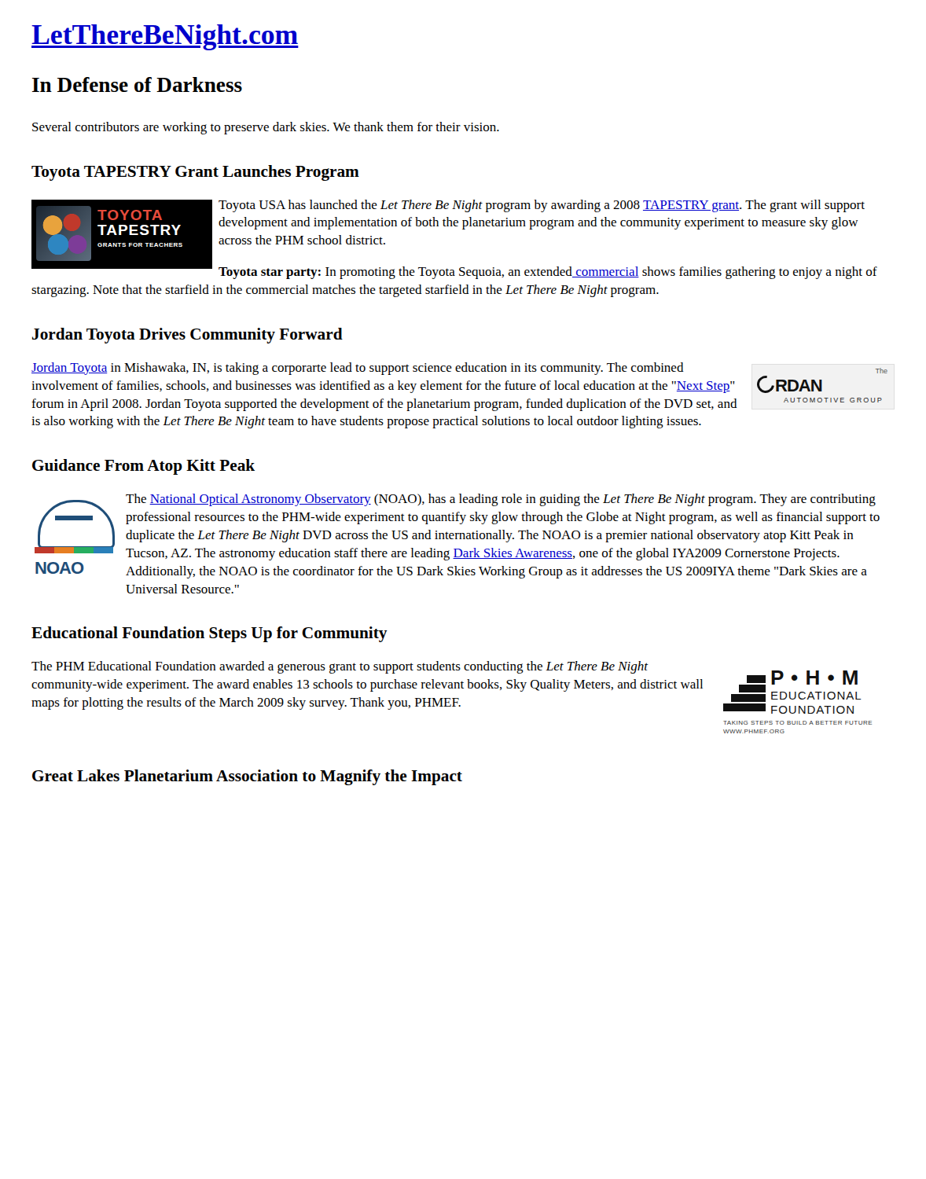LetThereBeNight.com
In Defense of Darkness
Several contributors are working to preserve dark skies. We thank them for their vision.
Toyota TAPESTRY Grant Launches Program
TOYOTA TAPESTRY GRANTS FOR TEACHERS
Toyota USA has launched the Let There Be Night program by awarding a 2008 TAPESTRY grant. The grant will support development and implementation of both the planetarium program and the community experiment to measure sky glow across the PHM school district.
Toyota star party: In promoting the Toyota Sequoia, an extended commercial shows families gathering to enjoy a night of stargazing. Note that the starfield in the commercial matches the targeted starfield in the Let There Be Night program.
Jordan Toyota Drives Community Forward
The RDAN AUTOMOTIVE GROUP
Jordan Toyota in Mishawaka, IN, is taking a corporarte lead to support science education in its community. The combined involvement of families, schools, and businesses was identified as a key element for the future of local education at the "Next Step" forum in April 2008. Jordan Toyota supported the development of the planetarium program, funded duplication of the DVD set, and is also working with the Let There Be Night team to have students propose practical solutions to local outdoor lighting issues.
Guidance From Atop Kitt Peak
NOAO
The National Optical Astronomy Observatory (NOAO), has a leading role in guiding the Let There Be Night program. They are contributing professional resources to the PHM-wide experiment to quantify sky glow through the Globe at Night program, as well as financial support to duplicate the Let There Be Night DVD across the US and internationally. The NOAO is a premier national observatory atop Kitt Peak in Tucson, AZ. The astronomy education staff there are leading Dark Skies Awareness, one of the global IYA2009 Cornerstone Projects. Additionally, the NOAO is the coordinator for the US Dark Skies Working Group as it addresses the US 2009IYA theme "Dark Skies are a Universal Resource."
Educational Foundation Steps Up for Community
P • H • M EDUCATIONAL FOUNDATION TAKING STEPS TO BUILD A BETTER FUTURE WWW.PHMEF.ORG
The PHM Educational Foundation awarded a generous grant to support students conducting the Let There Be Night community-wide experiment. The award enables 13 schools to purchase relevant books, Sky Quality Meters, and district wall maps for plotting the results of the March 2009 sky survey. Thank you, PHMEF.
Great Lakes Planetarium Association to Magnify the Impact